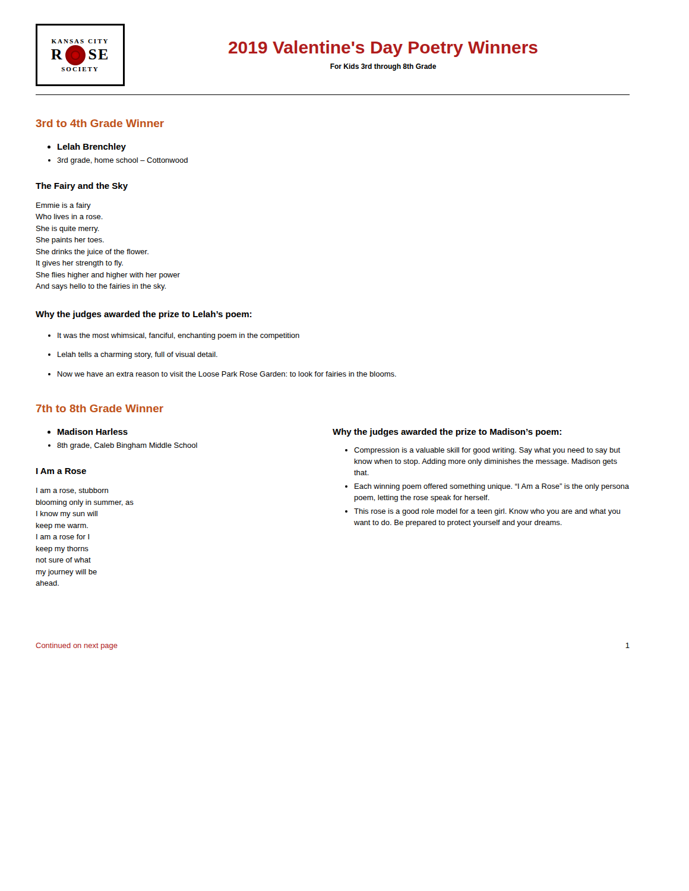KANSAS CITY
R SE
SOCIETY
2019 Valentine's Day Poetry Winners
For Kids 3rd through 8th Grade
3rd to 4th Grade Winner
Lelah Brenchley
3rd grade, home school – Cottonwood
The Fairy and the Sky
Emmie is a fairy
Who lives in a rose.
She is quite merry.
She paints her toes.
She drinks the juice of the flower.
It gives her strength to fly.
She flies higher and higher with her power
And says hello to the fairies in the sky.
Why the judges awarded the prize to Lelah’s poem:
It was the most whimsical, fanciful, enchanting poem in the competition
Lelah tells a charming story, full of visual detail.
Now we have an extra reason to visit the Loose Park Rose Garden: to look for fairies in the blooms.
7th to 8th Grade Winner
Madison Harless
8th grade, Caleb Bingham Middle School
I Am a Rose
I am a rose, stubborn
blooming only in summer, as
I know my sun will
keep me warm.
I am a rose for I
keep my thorns
not sure of what
my journey will be
ahead.
Why the judges awarded the prize to Madison’s poem:
Compression is a valuable skill for good writing. Say what you need to say but know when to stop. Adding more only diminishes the message. Madison gets that.
Each winning poem offered something unique. “I Am a Rose” is the only persona poem, letting the rose speak for herself.
This rose is a good role model for a teen girl. Know who you are and what you want to do. Be prepared to protect yourself and your dreams.
Continued on next page
1